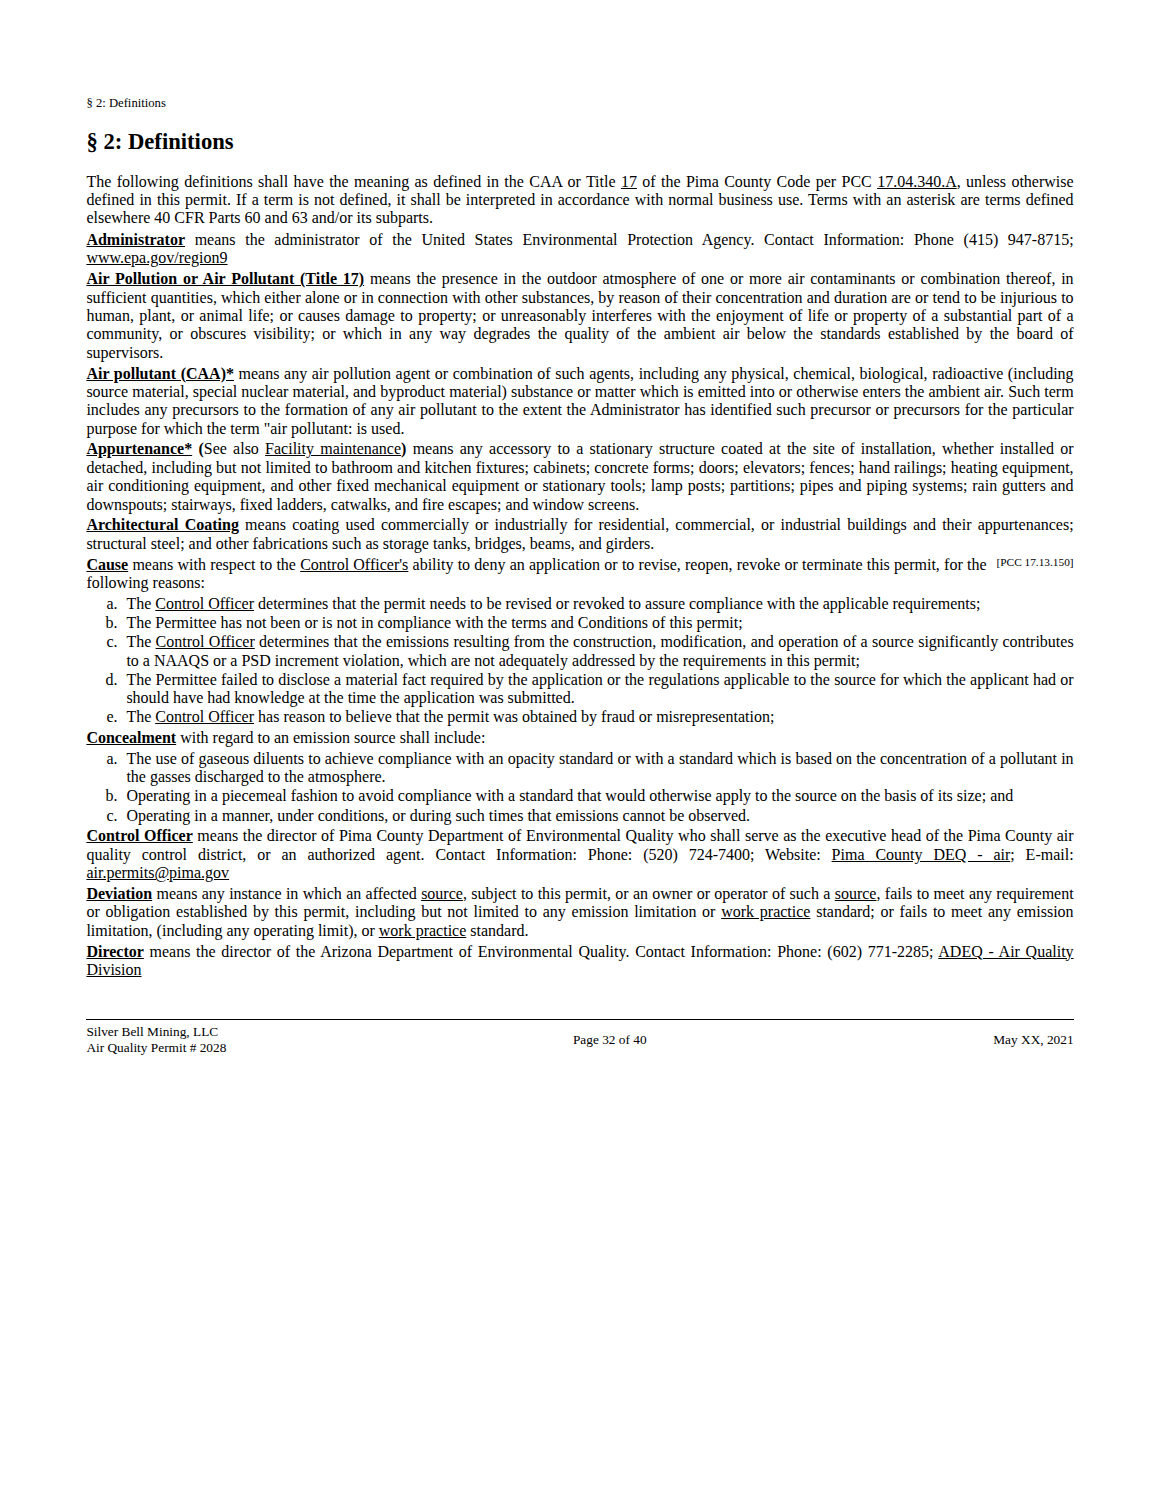§ 2: Definitions
§ 2: Definitions
The following definitions shall have the meaning as defined in the CAA or Title 17 of the Pima County Code per PCC 17.04.340.A, unless otherwise defined in this permit. If a term is not defined, it shall be interpreted in accordance with normal business use. Terms with an asterisk are terms defined elsewhere 40 CFR Parts 60 and 63 and/or its subparts.
Administrator means the administrator of the United States Environmental Protection Agency. Contact Information: Phone (415) 947-8715; www.epa.gov/region9
Air Pollution or Air Pollutant (Title 17) means the presence in the outdoor atmosphere of one or more air contaminants or combination thereof, in sufficient quantities, which either alone or in connection with other substances, by reason of their concentration and duration are or tend to be injurious to human, plant, or animal life; or causes damage to property; or unreasonably interferes with the enjoyment of life or property of a substantial part of a community, or obscures visibility; or which in any way degrades the quality of the ambient air below the standards established by the board of supervisors.
Air pollutant (CAA)* means any air pollution agent or combination of such agents, including any physical, chemical, biological, radioactive (including source material, special nuclear material, and byproduct material) substance or matter which is emitted into or otherwise enters the ambient air. Such term includes any precursors to the formation of any air pollutant to the extent the Administrator has identified such precursor or precursors for the particular purpose for which the term "air pollutant: is used.
Appurtenance* (See also Facility maintenance) means any accessory to a stationary structure coated at the site of installation, whether installed or detached, including but not limited to bathroom and kitchen fixtures; cabinets; concrete forms; doors; elevators; fences; hand railings; heating equipment, air conditioning equipment, and other fixed mechanical equipment or stationary tools; lamp posts; partitions; pipes and piping systems; rain gutters and downspouts; stairways, fixed ladders, catwalks, and fire escapes; and window screens.
Architectural Coating means coating used commercially or industrially for residential, commercial, or industrial buildings and their appurtenances; structural steel; and other fabrications such as storage tanks, bridges, beams, and girders.
[PCC 17.13.150] Cause means with respect to the Control Officer's ability to deny an application or to revise, reopen, revoke or terminate this permit, for the following reasons:
The Control Officer determines that the permit needs to be revised or revoked to assure compliance with the applicable requirements;
The Permittee has not been or is not in compliance with the terms and Conditions of this permit;
The Control Officer determines that the emissions resulting from the construction, modification, and operation of a source significantly contributes to a NAAQS or a PSD increment violation, which are not adequately addressed by the requirements in this permit;
The Permittee failed to disclose a material fact required by the application or the regulations applicable to the source for which the applicant had or should have had knowledge at the time the application was submitted.
The Control Officer has reason to believe that the permit was obtained by fraud or misrepresentation;
Concealment with regard to an emission source shall include:
The use of gaseous diluents to achieve compliance with an opacity standard or with a standard which is based on the concentration of a pollutant in the gasses discharged to the atmosphere.
Operating in a piecemeal fashion to avoid compliance with a standard that would otherwise apply to the source on the basis of its size; and
Operating in a manner, under conditions, or during such times that emissions cannot be observed.
Control Officer means the director of Pima County Department of Environmental Quality who shall serve as the executive head of the Pima County air quality control district, or an authorized agent. Contact Information: Phone: (520) 724-7400; Website: Pima County DEQ - air; E-mail: air.permits@pima.gov
Deviation means any instance in which an affected source, subject to this permit, or an owner or operator of such a source, fails to meet any requirement or obligation established by this permit, including but not limited to any emission limitation or work practice standard; or fails to meet any emission limitation, (including any operating limit), or work practice standard.
Director means the director of the Arizona Department of Environmental Quality. Contact Information: Phone: (602) 771-2285; ADEQ - Air Quality Division
Silver Bell Mining, LLC
Air Quality Permit # 2028
Page 32 of 40
May XX, 2021